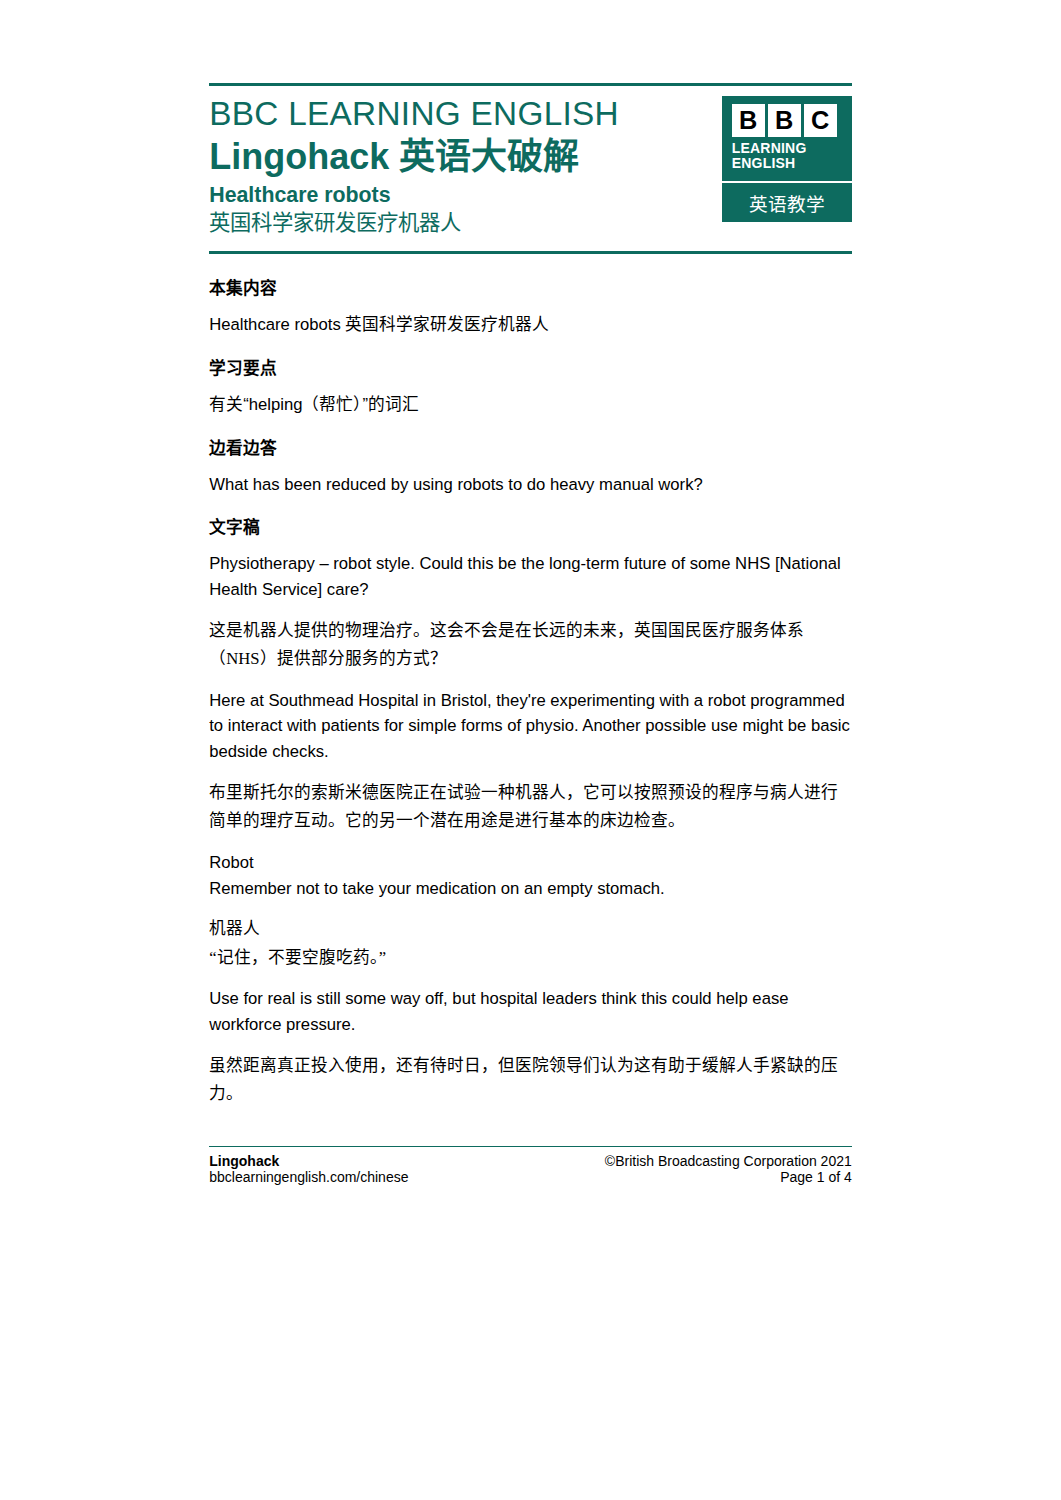BBC LEARNING ENGLISH
Lingohack 英语大破解
Healthcare robots
英国科学家研发医疗机器人
B
B
C
LEARNING
ENGLISH
英语教学
本集内容
Healthcare robots 英国科学家研发医疗机器人
学习要点
有关“helping（帮忙）”的词汇
边看边答
What has been reduced by using robots to do heavy manual work?
文字稿
Physiotherapy – robot style. Could this be the long-term future of some NHS [National Health Service] care?
这是机器人提供的物理治疗。这会不会是在长远的未来，英国国民医疗服务体系（NHS）提供部分服务的方式？
Here at Southmead Hospital in Bristol, they're experimenting with a robot programmed to interact with patients for simple forms of physio. Another possible use might be basic bedside checks.
布里斯托尔的索斯米德医院正在试验一种机器人，它可以按照预设的程序与病人进行简单的理疗互动。它的另一个潜在用途是进行基本的床边检查。
Robot
Remember not to take your medication on an empty stomach.
机器人
“记住，不要空腹吃药。”
Use for real is still some way off, but hospital leaders think this could help ease workforce pressure.
虽然距离真正投入使用，还有待时日，但医院领导们认为这有助于缓解人手紧缺的压力。
Lingohack
bbclearningenglish.com/chinese
©British Broadcasting Corporation 2021
Page 1 of 4